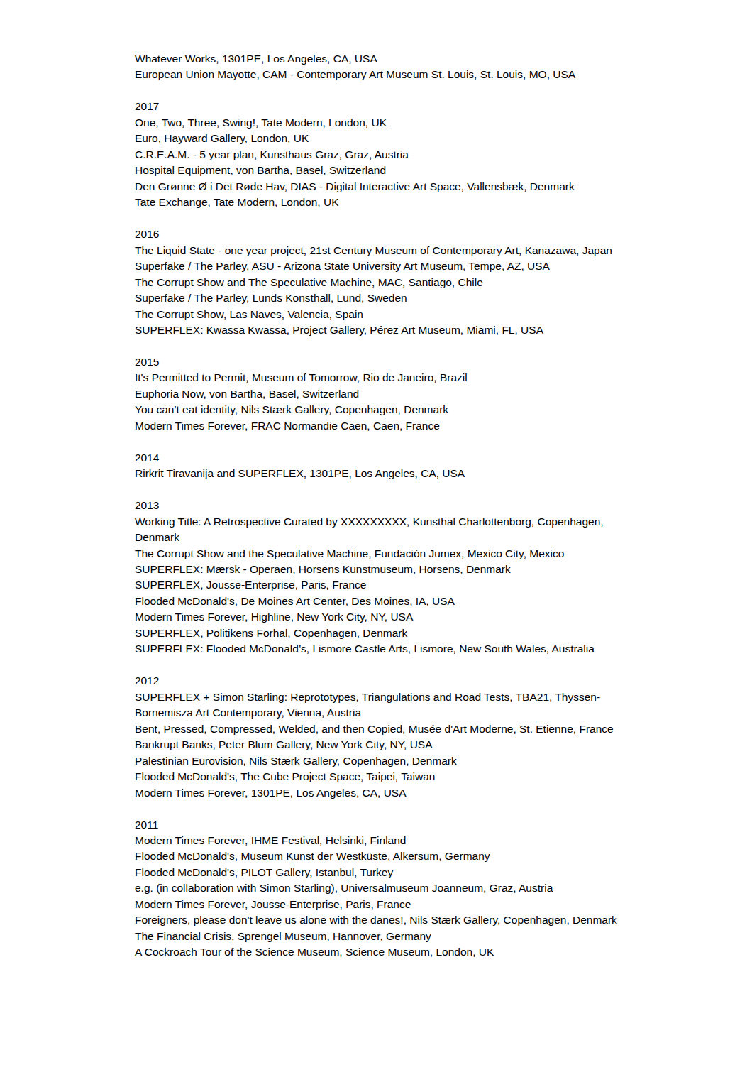Whatever Works, 1301PE, Los Angeles, CA, USA
European Union Mayotte, CAM - Contemporary Art Museum St. Louis, St. Louis, MO, USA
2017
One, Two, Three, Swing!, Tate Modern, London, UK
Euro, Hayward Gallery, London, UK
C.R.E.A.M. - 5 year plan, Kunsthaus Graz, Graz, Austria
Hospital Equipment, von Bartha, Basel, Switzerland
Den Grønne Ø i Det Røde Hav, DIAS - Digital Interactive Art Space, Vallensbæk, Denmark
Tate Exchange, Tate Modern, London, UK
2016
The Liquid State - one year project, 21st Century Museum of Contemporary Art, Kanazawa, Japan
Superfake / The Parley, ASU - Arizona State University Art Museum, Tempe, AZ, USA
The Corrupt Show and The Speculative Machine, MAC, Santiago, Chile
Superfake / The Parley, Lunds Konsthall, Lund, Sweden
The Corrupt Show, Las Naves, Valencia, Spain
SUPERFLEX: Kwassa Kwassa, Project Gallery, Pérez Art Museum, Miami, FL, USA
2015
It's Permitted to Permit, Museum of Tomorrow, Rio de Janeiro, Brazil
Euphoria Now, von Bartha, Basel, Switzerland
You can't eat identity, Nils Stærk Gallery, Copenhagen, Denmark
Modern Times Forever, FRAC Normandie Caen, Caen, France
2014
Rirkrit Tiravanija and SUPERFLEX, 1301PE, Los Angeles, CA, USA
2013
Working Title: A Retrospective Curated by XXXXXXXXX, Kunsthal Charlottenborg, Copenhagen, Denmark
The Corrupt Show and the Speculative Machine, Fundación Jumex, Mexico City, Mexico
SUPERFLEX: Mærsk - Operaen, Horsens Kunstmuseum, Horsens, Denmark
SUPERFLEX, Jousse-Enterprise, Paris, France
Flooded McDonald's, De Moines Art Center, Des Moines, IA, USA
Modern Times Forever, Highline, New York City, NY, USA
SUPERFLEX, Politikens Forhal, Copenhagen, Denmark
SUPERFLEX: Flooded McDonald’s, Lismore Castle Arts, Lismore, New South Wales, Australia
2012
SUPERFLEX + Simon Starling: Reprototypes, Triangulations and Road Tests, TBA21, Thyssen-Bornemisza Art Contemporary, Vienna, Austria
Bent, Pressed, Compressed, Welded, and then Copied, Musée d'Art Moderne, St. Etienne, France
Bankrupt Banks, Peter Blum Gallery, New York City, NY, USA
Palestinian Eurovision, Nils Stærk Gallery, Copenhagen, Denmark
Flooded McDonald's, The Cube Project Space, Taipei, Taiwan
Modern Times Forever, 1301PE, Los Angeles, CA, USA
2011
Modern Times Forever, IHME Festival, Helsinki, Finland
Flooded McDonald's, Museum Kunst der Westküste, Alkersum, Germany
Flooded McDonald's, PILOT Gallery, Istanbul, Turkey
e.g. (in collaboration with Simon Starling), Universalmuseum Joanneum, Graz, Austria
Modern Times Forever, Jousse-Enterprise, Paris, France
Foreigners, please don't leave us alone with the danes!, Nils Stærk Gallery, Copenhagen, Denmark
The Financial Crisis, Sprengel Museum, Hannover, Germany
A Cockroach Tour of the Science Museum, Science Museum, London, UK